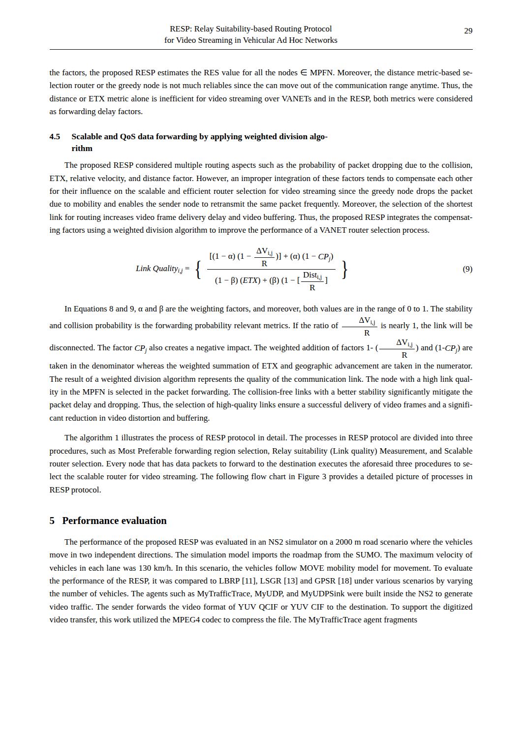RESP: Relay Suitability-based Routing Protocol
for Video Streaming in Vehicular Ad Hoc Networks
29
the factors, the proposed RESP estimates the RES value for all the nodes ∈ MPFN. Moreover, the distance metric-based selection router or the greedy node is not much reliables since the can move out of the communication range anytime. Thus, the distance or ETX metric alone is inefficient for video streaming over VANETs and in the RESP, both metrics were considered as forwarding delay factors.
4.5 Scalable and QoS data forwarding by applying weighted division algo-rithm
The proposed RESP considered multiple routing aspects such as the probability of packet dropping due to the collision, ETX, relative velocity, and distance factor. However, an improper integration of these factors tends to compensate each other for their influence on the scalable and efficient router selection for video streaming since the greedy node drops the packet due to mobility and enables the sender node to retransmit the same packet frequently. Moreover, the selection of the shortest link for routing increases video frame delivery delay and video buffering. Thus, the proposed RESP integrates the compensating factors using a weighted division algorithm to improve the performance of a VANET router selection process.
Link Qualityi,j = { [(1 − α) (1 − ΔVi,j R)] + (α) (1 − CPj) (1 − β) (ETX) + (β) (1 − [Disti,j R] }
(9)
In Equations 8 and 9, α and β are the weighting factors, and moreover, both values are in the range of 0 to 1. The stability and collision probability is the forwarding probability relevant metrics. If the ratio of ΔVi,j R is nearly 1, the link will be disconnected. The factor CPj also creates a negative impact. The weighted addition of factors 1- (ΔVi,j R) and (1-CPj) are taken in the denominator whereas the weighted summation of ETX and geographic advancement are taken in the numerator. The result of a weighted division algorithm represents the quality of the communication link. The node with a high link quality in the MPFN is selected in the packet forwarding. The collision-free links with a better stability significantly mitigate the packet delay and dropping. Thus, the selection of high-quality links ensure a successful delivery of video frames and a significant reduction in video distortion and buffering.
The algorithm 1 illustrates the process of RESP protocol in detail. The processes in RESP protocol are divided into three procedures, such as Most Preferable forwarding region selection, Relay suitability (Link quality) Measurement, and Scalable router selection. Every node that has data packets to forward to the destination executes the aforesaid three procedures to select the scalable router for video streaming. The following flow chart in Figure 3 provides a detailed picture of processes in RESP protocol.
5 Performance evaluation
The performance of the proposed RESP was evaluated in an NS2 simulator on a 2000 m road scenario where the vehicles move in two independent directions. The simulation model imports the roadmap from the SUMO. The maximum velocity of vehicles in each lane was 130 km/h. In this scenario, the vehicles follow MOVE mobility model for movement. To evaluate the performance of the RESP, it was compared to LBRP [11], LSGR [13] and GPSR [18] under various scenarios by varying the number of vehicles. The agents such as MyTrafficTrace, MyUDP, and MyUDPSink were built inside the NS2 to generate video traffic. The sender forwards the video format of YUV QCIF or YUV CIF to the destination. To support the digitized video transfer, this work utilized the MPEG4 codec to compress the file. The MyTrafficTrace agent fragments